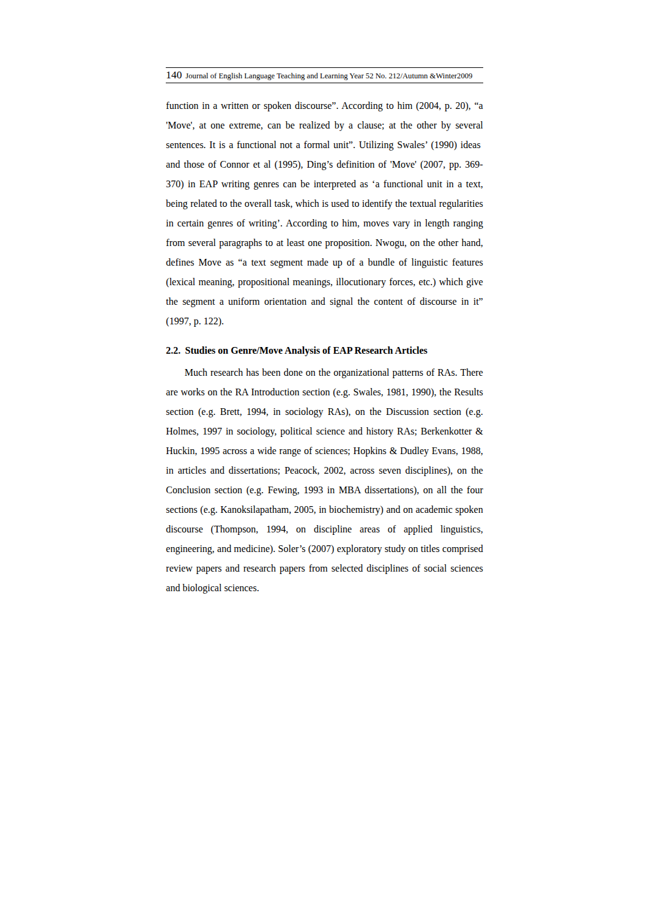140 Journal of English Language Teaching and Learning Year 52 No. 212/Autumn &Winter2009
function in a written or spoken discourse”. According to him (2004, p. 20), “a 'Move', at one extreme, can be realized by a clause; at the other by several sentences. It is a functional not a formal unit”. Utilizing Swales’ (1990) ideas and those of Connor et al (1995), Ding’s definition of 'Move' (2007, pp. 369-370) in EAP writing genres can be interpreted as ‘a functional unit in a text, being related to the overall task, which is used to identify the textual regularities in certain genres of writing’. According to him, moves vary in length ranging from several paragraphs to at least one proposition. Nwogu, on the other hand, defines Move as “a text segment made up of a bundle of linguistic features (lexical meaning, propositional meanings, illocutionary forces, etc.) which give the segment a uniform orientation and signal the content of discourse in it” (1997, p. 122).
2.2. Studies on Genre/Move Analysis of EAP Research Articles
Much research has been done on the organizational patterns of RAs. There are works on the RA Introduction section (e.g. Swales, 1981, 1990), the Results section (e.g. Brett, 1994, in sociology RAs), on the Discussion section (e.g. Holmes, 1997 in sociology, political science and history RAs; Berkenkotter & Huckin, 1995 across a wide range of sciences; Hopkins & Dudley Evans, 1988, in articles and dissertations; Peacock, 2002, across seven disciplines), on the Conclusion section (e.g. Fewing, 1993 in MBA dissertations), on all the four sections (e.g. Kanoksilapatham, 2005, in biochemistry) and on academic spoken discourse (Thompson, 1994, on discipline areas of applied linguistics, engineering, and medicine). Soler’s (2007) exploratory study on titles comprised review papers and research papers from selected disciplines of social sciences and biological sciences.